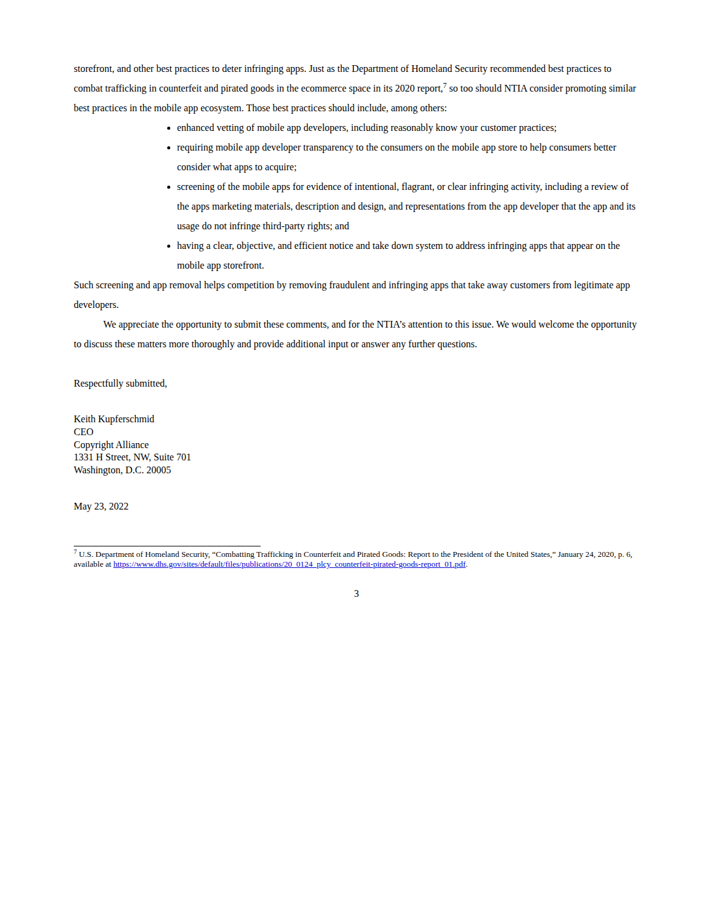storefront, and other best practices to deter infringing apps. Just as the Department of Homeland Security recommended best practices to combat trafficking in counterfeit and pirated goods in the ecommerce space in its 2020 report,7 so too should NTIA consider promoting similar best practices in the mobile app ecosystem. Those best practices should include, among others:
enhanced vetting of mobile app developers, including reasonably know your customer practices;
requiring mobile app developer transparency to the consumers on the mobile app store to help consumers better consider what apps to acquire;
screening of the mobile apps for evidence of intentional, flagrant, or clear infringing activity, including a review of the apps marketing materials, description and design, and representations from the app developer that the app and its usage do not infringe third-party rights; and
having a clear, objective, and efficient notice and take down system to address infringing apps that appear on the mobile app storefront.
Such screening and app removal helps competition by removing fraudulent and infringing apps that take away customers from legitimate app developers.
We appreciate the opportunity to submit these comments, and for the NTIA’s attention to this issue. We would welcome the opportunity to discuss these matters more thoroughly and provide additional input or answer any further questions.
Respectfully submitted,
Keith Kupferschmid
CEO
Copyright Alliance
1331 H Street, NW, Suite 701
Washington, D.C. 20005
May 23, 2022
7 U.S. Department of Homeland Security, “Combatting Trafficking in Counterfeit and Pirated Goods: Report to the President of the United States,” January 24, 2020, p. 6, available at https://www.dhs.gov/sites/default/files/publications/20_0124_plcy_counterfeit-pirated-goods-report_01.pdf.
3